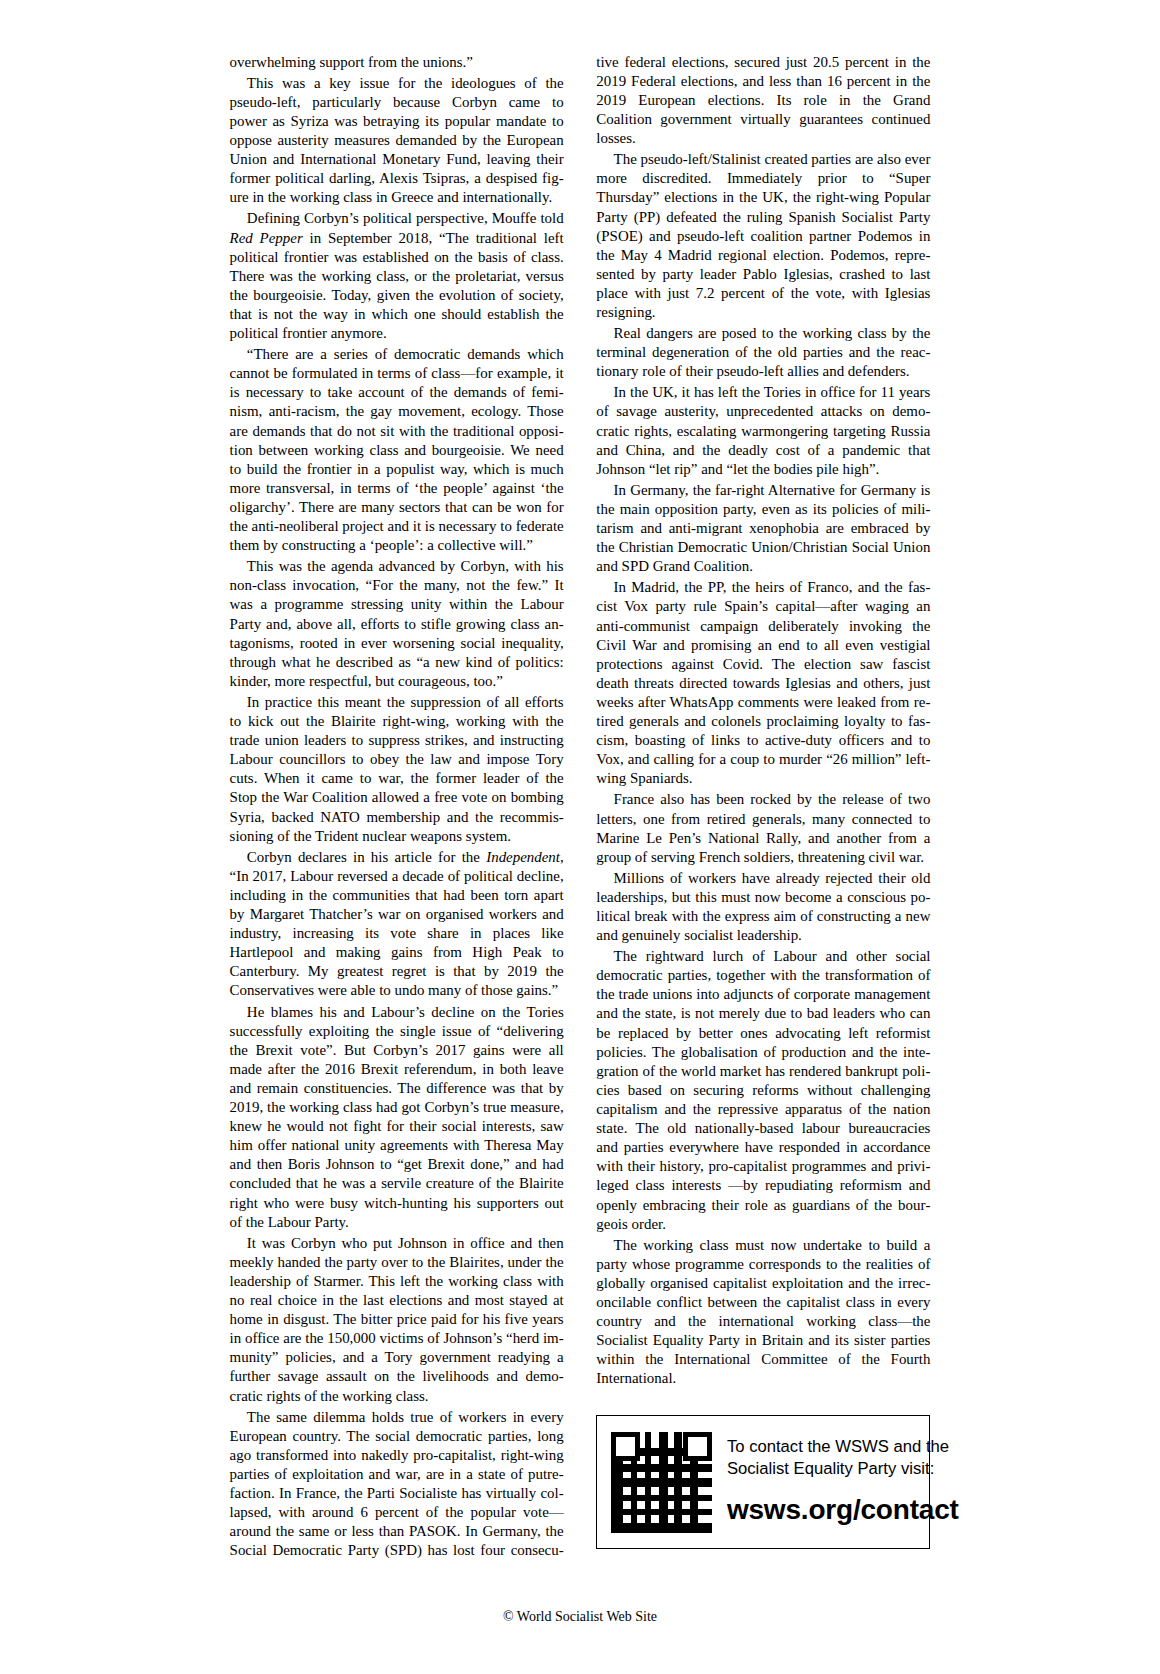overwhelming support from the unions.”
This was a key issue for the ideologues of the pseudo-left, particularly because Corbyn came to power as Syriza was betraying its popular mandate to oppose austerity measures demanded by the European Union and International Monetary Fund, leaving their former political darling, Alexis Tsipras, a despised figure in the working class in Greece and internationally.
Defining Corbyn’s political perspective, Mouffe told Red Pepper in September 2018, “The traditional left political frontier was established on the basis of class. There was the working class, or the proletariat, versus the bourgeoisie. Today, given the evolution of society, that is not the way in which one should establish the political frontier anymore.
“There are a series of democratic demands which cannot be formulated in terms of class—for example, it is necessary to take account of the demands of feminism, anti-racism, the gay movement, ecology. Those are demands that do not sit with the traditional opposition between working class and bourgeoisie. We need to build the frontier in a populist way, which is much more transversal, in terms of ‘the people’ against ‘the oligarchy’. There are many sectors that can be won for the anti-neoliberal project and it is necessary to federate them by constructing a ‘people’: a collective will.”
This was the agenda advanced by Corbyn, with his non-class invocation, “For the many, not the few.” It was a programme stressing unity within the Labour Party and, above all, efforts to stifle growing class antagonisms, rooted in ever worsening social inequality, through what he described as “a new kind of politics: kinder, more respectful, but courageous, too.”
In practice this meant the suppression of all efforts to kick out the Blairite right-wing, working with the trade union leaders to suppress strikes, and instructing Labour councillors to obey the law and impose Tory cuts. When it came to war, the former leader of the Stop the War Coalition allowed a free vote on bombing Syria, backed NATO membership and the recommissioning of the Trident nuclear weapons system.
Corbyn declares in his article for the Independent, “In 2017, Labour reversed a decade of political decline, including in the communities that had been torn apart by Margaret Thatcher’s war on organised workers and industry, increasing its vote share in places like Hartlepool and making gains from High Peak to Canterbury. My greatest regret is that by 2019 the Conservatives were able to undo many of those gains.”
He blames his and Labour’s decline on the Tories successfully exploiting the single issue of “delivering the Brexit vote”. But Corbyn’s 2017 gains were all made after the 2016 Brexit referendum, in both leave and remain constituencies. The difference was that by 2019, the working class had got Corbyn’s true measure, knew he would not fight for their social interests, saw him offer national unity agreements with Theresa May and then Boris Johnson to “get Brexit done,” and had concluded that he was a servile creature of the Blairite right who were busy witch-hunting his supporters out of the Labour Party.
It was Corbyn who put Johnson in office and then meekly handed the party over to the Blairites, under the leadership of Starmer. This left the working class with no real choice in the last elections and most stayed at home in disgust. The bitter price paid for his five years in office are the 150,000 victims of Johnson’s “herd immunity” policies, and a Tory government readying a further savage assault on the livelihoods and democratic rights of the working class.
The same dilemma holds true of workers in every European country. The social democratic parties, long ago transformed into nakedly pro-capitalist, right-wing parties of exploitation and war, are in a state of putrefaction. In France, the Parti Socialiste has virtually collapsed, with around 6 percent of the popular vote—around the same or less than PASOK. In Germany, the Social Democratic Party (SPD) has lost four consecutive federal elections, secured just 20.5 percent in the 2019 Federal elections, and less than 16 percent in the 2019 European elections. Its role in the Grand Coalition government virtually guarantees continued losses.
The pseudo-left/Stalinist created parties are also ever more discredited. Immediately prior to “Super Thursday” elections in the UK, the right-wing Popular Party (PP) defeated the ruling Spanish Socialist Party (PSOE) and pseudo-left coalition partner Podemos in the May 4 Madrid regional election. Podemos, represented by party leader Pablo Iglesias, crashed to last place with just 7.2 percent of the vote, with Iglesias resigning.
Real dangers are posed to the working class by the terminal degeneration of the old parties and the reactionary role of their pseudo-left allies and defenders.
In the UK, it has left the Tories in office for 11 years of savage austerity, unprecedented attacks on democratic rights, escalating warmongering targeting Russia and China, and the deadly cost of a pandemic that Johnson “let rip” and “let the bodies pile high”.
In Germany, the far-right Alternative for Germany is the main opposition party, even as its policies of militarism and anti-migrant xenophobia are embraced by the Christian Democratic Union/Christian Social Union and SPD Grand Coalition.
In Madrid, the PP, the heirs of Franco, and the fascist Vox party rule Spain’s capital—after waging an anti-communist campaign deliberately invoking the Civil War and promising an end to all even vestigial protections against Covid. The election saw fascist death threats directed towards Iglesias and others, just weeks after WhatsApp comments were leaked from retired generals and colonels proclaiming loyalty to fascism, boasting of links to active-duty officers and to Vox, and calling for a coup to murder “26 million” left-wing Spaniards.
France also has been rocked by the release of two letters, one from retired generals, many connected to Marine Le Pen’s National Rally, and another from a group of serving French soldiers, threatening civil war.
Millions of workers have already rejected their old leaderships, but this must now become a conscious political break with the express aim of constructing a new and genuinely socialist leadership.
The rightward lurch of Labour and other social democratic parties, together with the transformation of the trade unions into adjuncts of corporate management and the state, is not merely due to bad leaders who can be replaced by better ones advocating left reformist policies. The globalisation of production and the integration of the world market has rendered bankrupt policies based on securing reforms without challenging capitalism and the repressive apparatus of the nation state. The old nationally-based labour bureaucracies and parties everywhere have responded in accordance with their history, pro-capitalist programmes and privileged class interests —by repudiating reformism and openly embracing their role as guardians of the bourgeois order.
The working class must now undertake to build a party whose programme corresponds to the realities of globally organised capitalist exploitation and the irreconcilable conflict between the capitalist class in every country and the international working class—the Socialist Equality Party in Britain and its sister parties within the International Committee of the Fourth International.
To contact the WSWS and the
Socialist Equality Party visit:
wsws.org/contact
© World Socialist Web Site